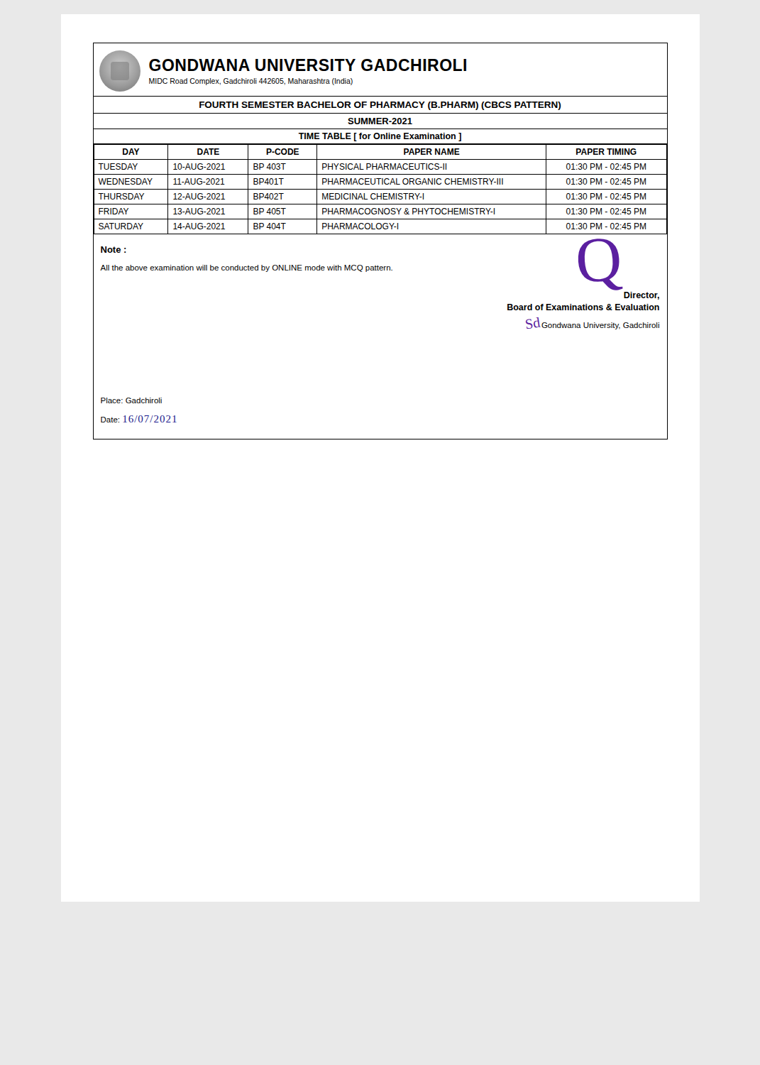GONDWANA UNIVERSITY GADCHIROLI
MIDC Road Complex, Gadchiroli 442605, Maharashtra (India)
FOURTH SEMESTER BACHELOR OF PHARMACY (B.PHARM) (CBCS PATTERN)
SUMMER-2021
TIME TABLE [ for Online Examination ]
| DAY | DATE | P-CODE | PAPER NAME | PAPER TIMING |
| --- | --- | --- | --- | --- |
| TUESDAY | 10-AUG-2021 | BP 403T | PHYSICAL PHARMACEUTICS-II | 01:30 PM - 02:45 PM |
| WEDNESDAY | 11-AUG-2021 | BP401T | PHARMACEUTICAL ORGANIC CHEMISTRY-III | 01:30 PM - 02:45 PM |
| THURSDAY | 12-AUG-2021 | BP402T | MEDICINAL CHEMISTRY-I | 01:30 PM - 02:45 PM |
| FRIDAY | 13-AUG-2021 | BP 405T | PHARMACOGNOSY & PHYTOCHEMISTRY-I | 01:30 PM - 02:45 PM |
| SATURDAY | 14-AUG-2021 | BP 404T | PHARMACOLOGY-I | 01:30 PM - 02:45 PM |
Note :
All the above examination will be conducted by ONLINE mode with MCQ pattern.
Q
Director,
Board of Examinations & Evaluation
Sd Gondwana University, Gadchiroli
Place: Gadchiroli
Date: 16/07/2021